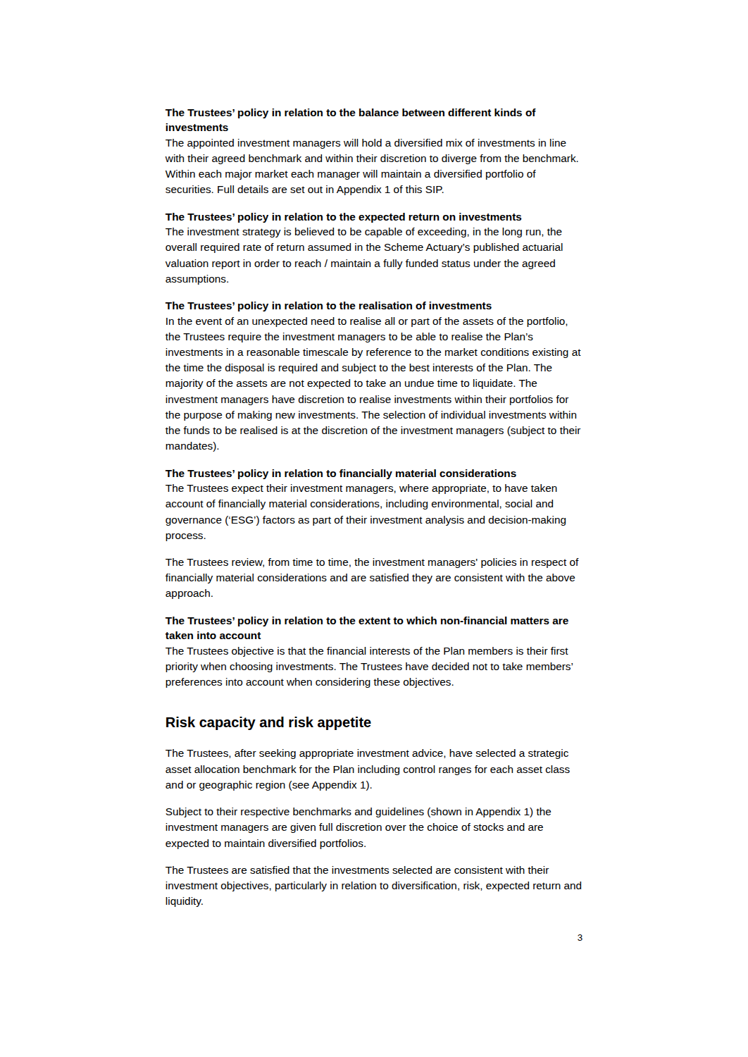The Trustees’ policy in relation to the balance between different kinds of investments
The appointed investment managers will hold a diversified mix of investments in line with their agreed benchmark and within their discretion to diverge from the benchmark. Within each major market each manager will maintain a diversified portfolio of securities. Full details are set out in Appendix 1 of this SIP.
The Trustees’ policy in relation to the expected return on investments
The investment strategy is believed to be capable of exceeding, in the long run, the overall required rate of return assumed in the Scheme Actuary’s published actuarial valuation report in order to reach / maintain a fully funded status under the agreed assumptions.
The Trustees’ policy in relation to the realisation of investments
In the event of an unexpected need to realise all or part of the assets of the portfolio, the Trustees require the investment managers to be able to realise the Plan’s investments in a reasonable timescale by reference to the market conditions existing at the time the disposal is required and subject to the best interests of the Plan. The majority of the assets are not expected to take an undue time to liquidate. The investment managers have discretion to realise investments within their portfolios for the purpose of making new investments. The selection of individual investments within the funds to be realised is at the discretion of the investment managers (subject to their mandates).
The Trustees’ policy in relation to financially material considerations
The Trustees expect their investment managers, where appropriate, to have taken account of financially material considerations, including environmental, social and governance (‘ESG’) factors as part of their investment analysis and decision-making process.
The Trustees review, from time to time, the investment managers' policies in respect of financially material considerations and are satisfied they are consistent with the above approach.
The Trustees’ policy in relation to the extent to which non-financial matters are taken into account
The Trustees objective is that the financial interests of the Plan members is their first priority when choosing investments. The Trustees have decided not to take members’ preferences into account when considering these objectives.
Risk capacity and risk appetite
The Trustees, after seeking appropriate investment advice, have selected a strategic asset allocation benchmark for the Plan including control ranges for each asset class and or geographic region (see Appendix 1).
Subject to their respective benchmarks and guidelines (shown in Appendix 1) the investment managers are given full discretion over the choice of stocks and are expected to maintain diversified portfolios.
The Trustees are satisfied that the investments selected are consistent with their investment objectives, particularly in relation to diversification, risk, expected return and liquidity.
3